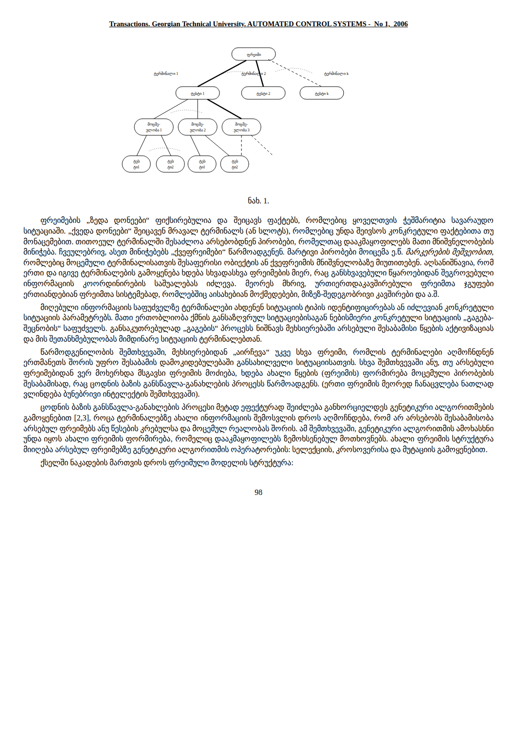Transactions. Georgian Technical University. AUTOMATED CONTROL SYSTEMS - No 1, 2006
ფრეიმი ტერმინალი 1 ტერმინალი 2 ტერმინალი k ტესტი 1 ტესტი 2 ტესტი k მოცმე- ულობა 1 მოცმე- ულობა 2 მოცმე- ულობა 3 ტეს ტი1 ტეს ტი2 ტეს ტი1 ტეს ტი2
ნახ. 1.
ფრეიმების „ზედა დონეები“ ფიქსირებულია და შეიცავს ფაქტებს, რომლებიც ყოველთვის ჭეშმარიტია სავარაუდო სიტუაციაში. „ქვედა დონეები“ შეიცავენ მრავალ ტერმინალს (ან სლოტს), რომლებიც უნდა შეივსოს კონკრეტული ფაქტებითა თუ მონაცემებით. თითოეულ ტერმინალში შესაძლოა არსებობდნენ პირობები, რომელთაც დააკმაყოფილებს მათი მნიშვნელობების მინიჭება. ჩვეულებრივ, ასეთ მინიჭებებს „ქვეფრეიმები“ წარმოადგენენ. მარტივი პირობები მოიცემა ე.წ. მარკერების მეშვეობით, რომლებიც მოცემული ტერმინალისათვის შესაფერისი ობიექტის ან ქვეფრეიმის მნიშვნელობაზე მიუთითებენ. აღსანიშნავია, რომ ერთი და იგივე ტერმინალების გამოყენება ხდება სხვადასხვა ფრეიმების მიერ, რაც განსხვავებული წყაროებიდან შეგროვებული ინფორმაციის კოორდინირების საშუალებას იძლევა. მეორეს მხრივ, ურთიერთდაკავშირებული ფრეიმთა ჯგუფები ერთიანდებიან ფრეიმთა სისტემებად, რომლებშიც აისახებიან მოქმედებები, მიზეზ-შედეგობრივი კავშირები და ა.შ.
მიღებული ინფორმაციის საფუძველზე ტერმინალები ახდენენ სიტუაციის ტიპის იდენტიფიცირებას ან იძლევიან კონკრეტული სიტუაციის პარამეტრებს. მათი ერთობლიობა ქმნის განსაზღვრულ სიტუაციებისაგან ნებისმიერი კონკრეტული სიტუაციის „გაგება-შეცნობის“ საფუძველს. განსაკუთრებულად „გაგების“ პროცესს ნიშნავს მეხსიერებაში არსებული შესაბამისი წყების აქტივიზაციას და მის შეთანხმებულობას მიმდინარე სიტუაციის ტერმინალებთან.
წარმოდგენილობის შემთხვევაში, მეხსიერებიდან „აირჩევა“ უკვე სხვა ფრეიმი, რომლის ტერმინალები აღმოჩნდნენ ერთმანეთს შორის უფრო შესაბამის დამოკიდებულებაში განსახილველი სიტუაციისათვის. სხვა შემთხვევაში ანუ, თუ არსებული ფრეიმებიდან ვერ მოხერხდა მსგავსი ფრეიმის მოძიება, ხდება ახალი წყების (ფრეიმის) ფორმირება მოცემული პირობების შესაბამისად, რაც ცოდნის ბაზის განსწავლა-განახლების პროცესს წარმოადგენს. (ერთი ფრეიმის მეორედ ჩანაცვლება ნათლად ვლინდება ბუნებრივი ინტელექტის შემთხვევაში).
ცოდნის ბაზის განსწავლა-განახლების პროცესი მეტად ეფექტურად შეიძლება განხორციელდეს გენეტიკური ალგორითმების გამოყენებით [2,3], როცა ტერმინალებზე ახალი ინფორმაციის შემოსვლის დროს აღმოჩნდება, რომ არ არსებობს შესაბამისობა არსებულ ფრეიმებს ანუ წესების კრებულსა და მოცემულ რეალობას შორის. ამ შემთხვევაში, გენეტიკური ალგორითმის ამოხასხნი უნდა იყოს ახალი ფრეიმის ფორმირება, რომელიც დააკმაყოფილებს ზემოხსენებულ მოთხოვნებს. ახალი ფრეიმის სტრუქტურა მიიღება არსებულ ფრეიმებზე გენეტიკური ალგორითმის ოპერატორების: სელექციის, კროსოვერისა და მუტაციის გამოყენებით.
ქსელში ნაკადების მართვის დროს ფრეიმული მოდელის სტრუქტურა:
98